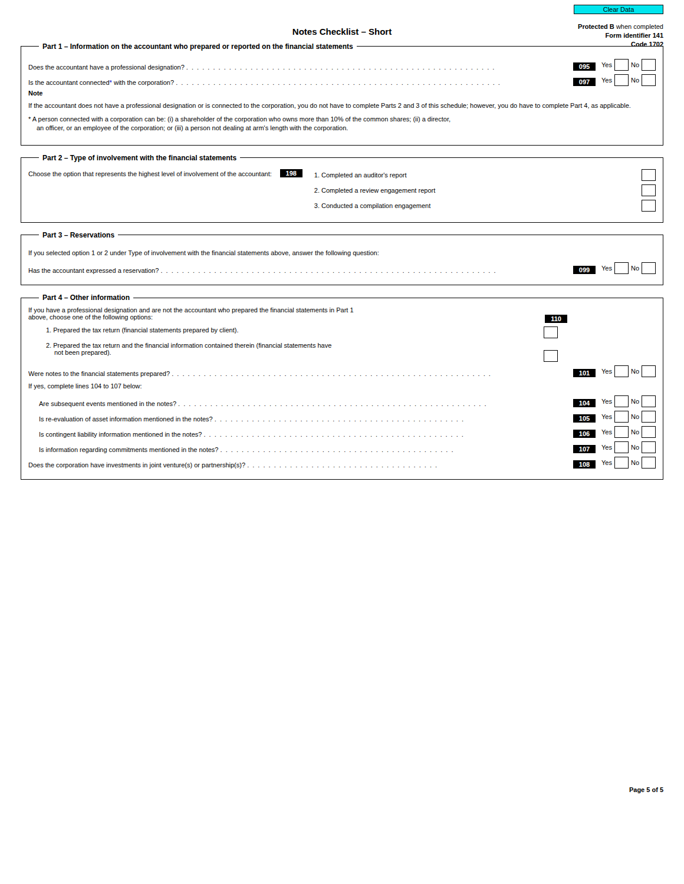Clear Data
Protected B when completed
Form identifier 141
Code 1702
Notes Checklist – Short
Part 1 – Information on the accountant who prepared or reported on the financial statements
Does the accountant have a professional designation? . . . . . . . . . . . . . . . . . . . . . . . . . . . . . . . . . . . . . . . . . . . . . . . . . . . . . . . . . .
095
Yes No
Is the accountant connected* with the corporation? . . . . . . . . . . . . . . . . . . . . . . . . . . . . . . . . . . . . . . . . . . . . . . . . . . . . . . . . . . . . .
097
Yes No
Note
If the accountant does not have a professional designation or is connected to the corporation, you do not have to complete Parts 2 and 3 of this schedule; however, you do have to complete Part 4, as applicable.
* A person connected with a corporation can be: (i) a shareholder of the corporation who owns more than 10% of the common shares; (ii) a director,
an officer, or an employee of the corporation; or (iii) a person not dealing at arm's length with the corporation.
Part 2 – Type of involvement with the financial statements
Choose the option that represents the highest level of involvement of the accountant:
198
1. Completed an auditor's report
2. Completed a review engagement report
3. Conducted a compilation engagement
Part 3 – Reservations
If you selected option 1 or 2 under Type of involvement with the financial statements above, answer the following question:
Has the accountant expressed a reservation? . . . . . . . . . . . . . . . . . . . . . . . . . . . . . . . . . . . . . . . . . . . . . . . . . . . . . . . . . . . . . . .
099
Yes No
Part 4 – Other information
If you have a professional designation and are not the accountant who prepared the financial statements in Part 1
above, choose one of the following options:
110
1. Prepared the tax return (financial statements prepared by client).
2. Prepared the tax return and the financial information contained therein (financial statements have
not been prepared).
Were notes to the financial statements prepared? . . . . . . . . . . . . . . . . . . . . . . . . . . . . . . . . . . . . . . . . . . . . . . . . . . . . . . . . . . . .
101
Yes No
If yes, complete lines 104 to 107 below:
Are subsequent events mentioned in the notes? . . . . . . . . . . . . . . . . . . . . . . . . . . . . . . . . . . . . . . . . . . . . . . . . . . . . . . . . . .
104
Yes No
Is re-evaluation of asset information mentioned in the notes? . . . . . . . . . . . . . . . . . . . . . . . . . . . . . . . . . . . . . . . . . . . . . . .
105
Yes No
Is contingent liability information mentioned in the notes? . . . . . . . . . . . . . . . . . . . . . . . . . . . . . . . . . . . . . . . . . . . . . . . . .
106
Yes No
Is information regarding commitments mentioned in the notes? . . . . . . . . . . . . . . . . . . . . . . . . . . . . . . . . . . . . . . . . . . . .
107
Yes No
Does the corporation have investments in joint venture(s) or partnership(s)? . . . . . . . . . . . . . . . . . . . . . . . . . . . . . . . . . . . .
108
Yes No
Page 5 of 5